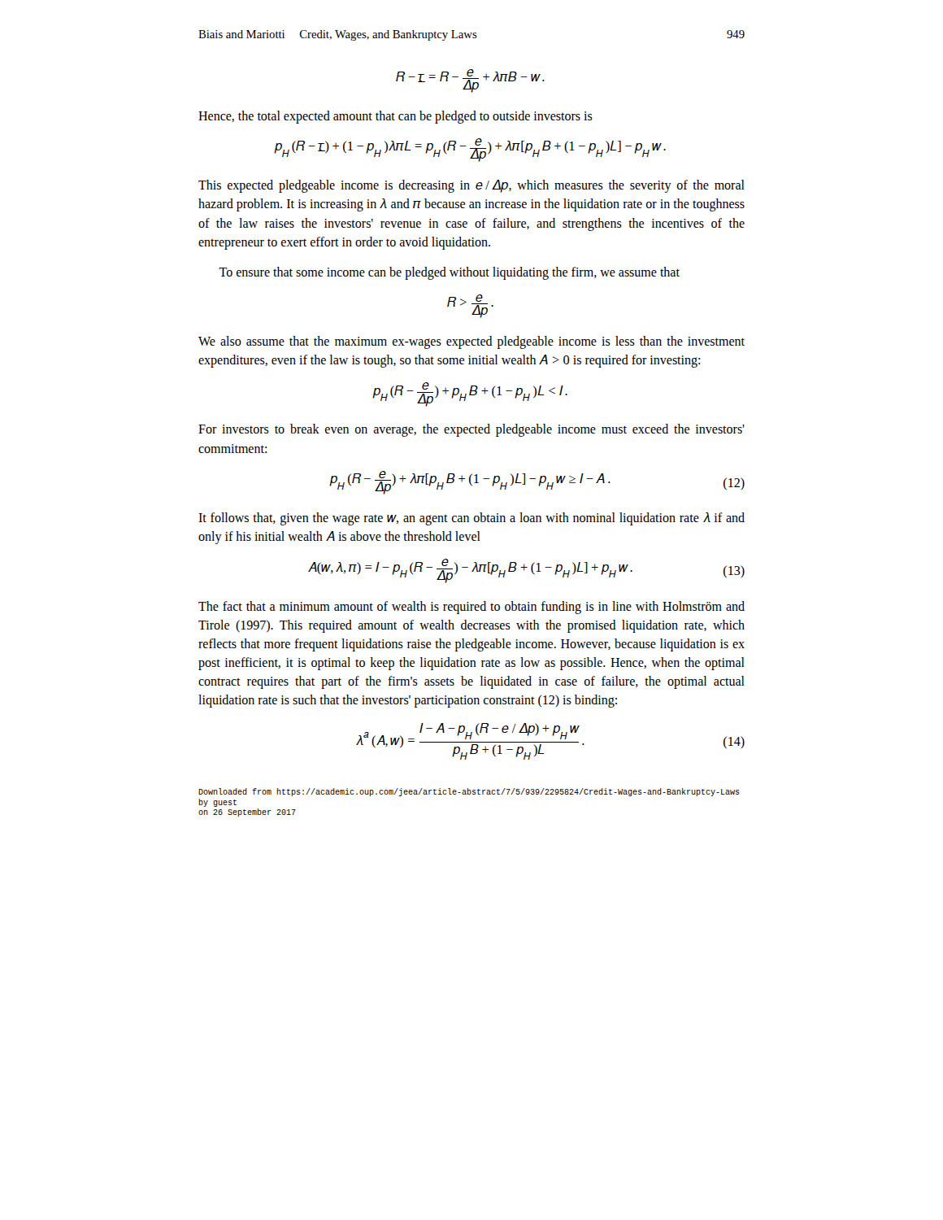Biais and Mariotti Credit, Wages, and Bankruptcy Laws 949
R − τ_ = R − e Δp + λ π B − w .
Hence, the total expected amount that can be pledged to outside investors is
pH ( R − τ_ ) + ( 1 − pH ) λ π L = pH ( R − e Δp ) + λ π [ pH B + ( 1 − pH ) L ] − pH w .
This expected pledgeable income is decreasing in e/Δp, which measures the severity of the moral hazard problem. It is increasing in λ and π because an increase in the liquidation rate or in the toughness of the law raises the investors' revenue in case of failure, and strengthens the incentives of the entrepreneur to exert effort in order to avoid liquidation.
To ensure that some income can be pledged without liquidating the firm, we assume that
R > e Δp .
We also assume that the maximum ex-wages expected pledgeable income is less than the investment expenditures, even if the law is tough, so that some initial wealth A>0 is required for investing:
pH ( R − e Δp ) + pH B + ( 1 − pH ) L < I .
For investors to break even on average, the expected pledgeable income must exceed the investors' commitment:
pH ( R − e Δp ) + λ π [ pH B + ( 1 − pH ) L ] − pH w ≥ I − A . (12)
It follows that, given the wage rate w, an agent can obtain a loan with nominal liquidation rate λ if and only if his initial wealth A is above the threshold level
A ( w , λ , π ) = I − pH ( R − e Δp ) − λ π [ pH B + ( 1 − pH ) L ] + pH w . (13)
The fact that a minimum amount of wealth is required to obtain funding is in line with Holmström and Tirole (1997). This required amount of wealth decreases with the promised liquidation rate, which reflects that more frequent liquidations raise the pledgeable income. However, because liquidation is ex post inefficient, it is optimal to keep the liquidation rate as low as possible. Hence, when the optimal contract requires that part of the firm's assets be liquidated in case of failure, the optimal actual liquidation rate is such that the investors' participation constraint (12) is binding:
λa ( A , w ) = I − A − pH ( R − e / Δ p ) + pH w pH B + ( 1 − pH ) L . (14)
Downloaded from https://academic.oup.com/jeea/article-abstract/7/5/939/2295824/Credit-Wages-and-Bankruptcy-Laws
by guest
on 26 September 2017